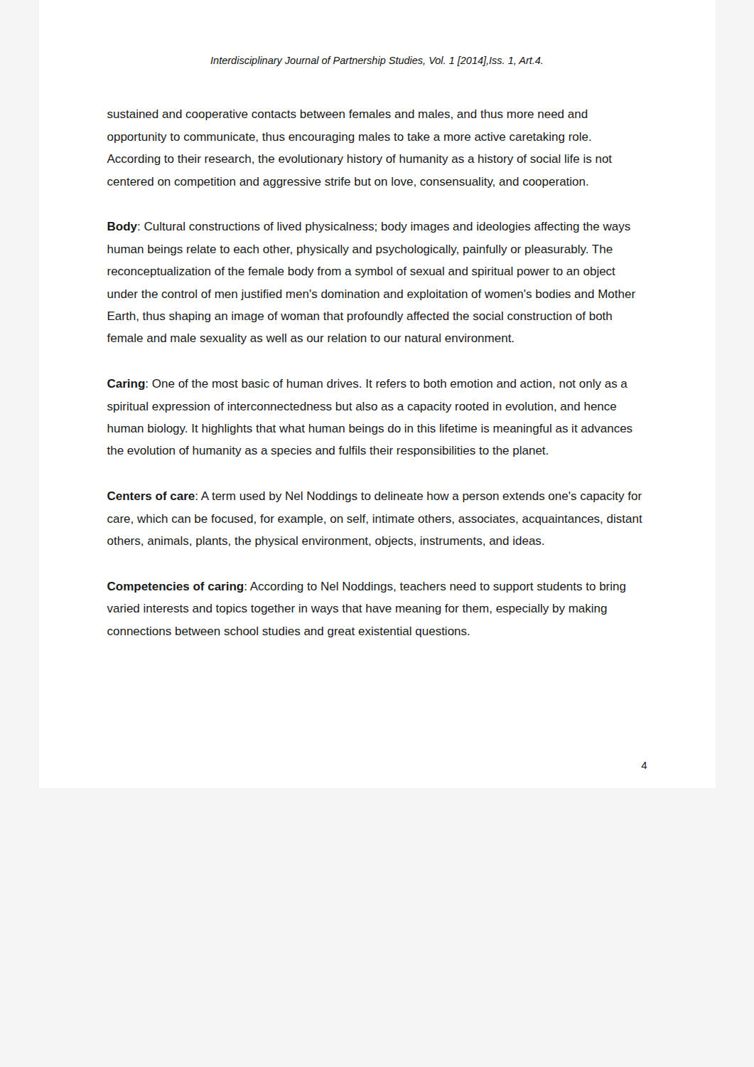Interdisciplinary Journal of Partnership Studies, Vol. 1 [2014],Iss. 1, Art.4.
sustained and cooperative contacts between females and males, and thus more need and opportunity to communicate, thus encouraging males to take a more active caretaking role. According to their research, the evolutionary history of humanity as a history of social life is not centered on competition and aggressive strife but on love, consensuality, and cooperation.
Body: Cultural constructions of lived physicalness; body images and ideologies affecting the ways human beings relate to each other, physically and psychologically, painfully or pleasurably. The reconceptualization of the female body from a symbol of sexual and spiritual power to an object under the control of men justified men's domination and exploitation of women's bodies and Mother Earth, thus shaping an image of woman that profoundly affected the social construction of both female and male sexuality as well as our relation to our natural environment.
Caring: One of the most basic of human drives. It refers to both emotion and action, not only as a spiritual expression of interconnectedness but also as a capacity rooted in evolution, and hence human biology. It highlights that what human beings do in this lifetime is meaningful as it advances the evolution of humanity as a species and fulfils their responsibilities to the planet.
Centers of care: A term used by Nel Noddings to delineate how a person extends one's capacity for care, which can be focused, for example, on self, intimate others, associates, acquaintances, distant others, animals, plants, the physical environment, objects, instruments, and ideas.
Competencies of caring: According to Nel Noddings, teachers need to support students to bring varied interests and topics together in ways that have meaning for them, especially by making connections between school studies and great existential questions.
4